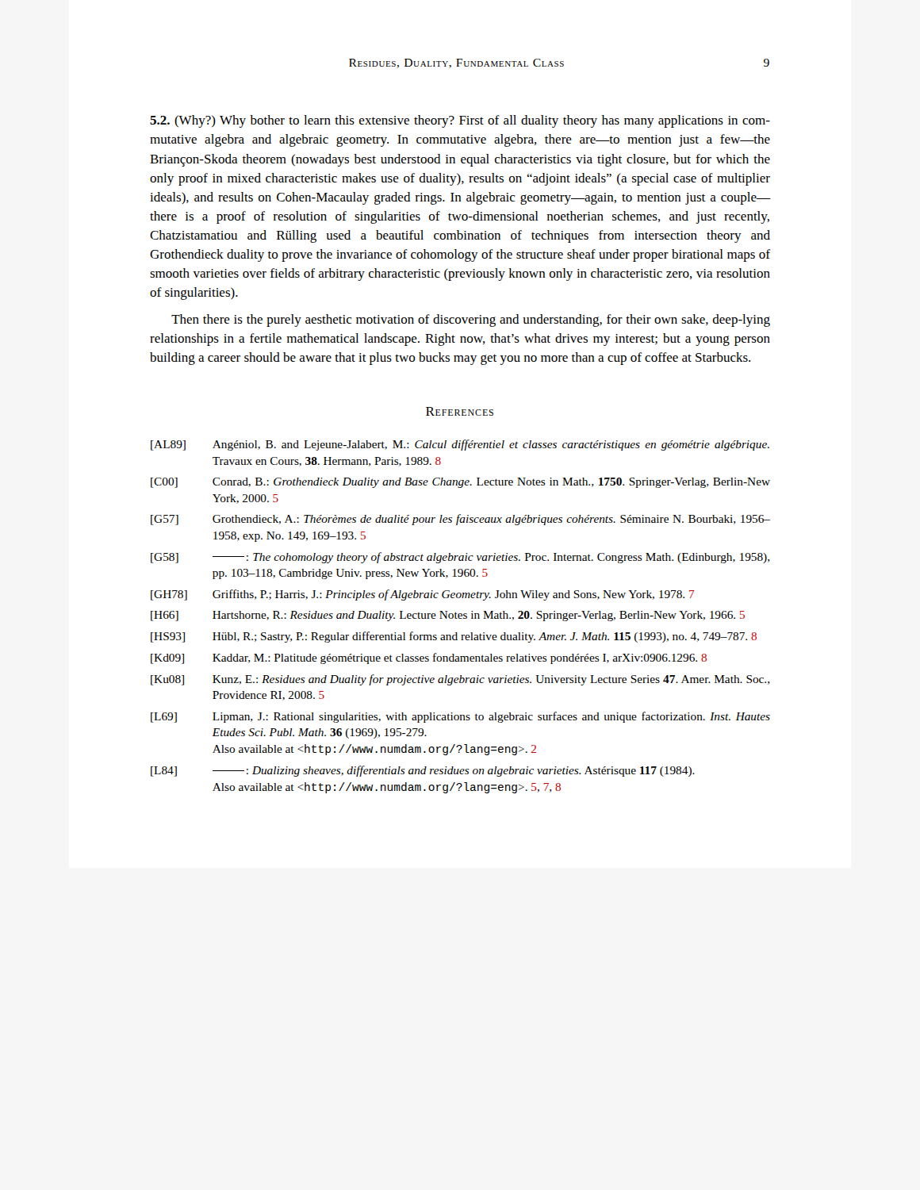Residues, Duality, Fundamental Class 9
5.2. (Why?) Why bother to learn this extensive theory? First of all duality theory has many applications in commutative algebra and algebraic geometry. In commutative algebra, there are—to mention just a few—the Briançon-Skoda theorem (nowadays best understood in equal characteristics via tight closure, but for which the only proof in mixed characteristic makes use of duality), results on “adjoint ideals” (a special case of multiplier ideals), and results on Cohen-Macaulay graded rings. In algebraic geometry—again, to mention just a couple—there is a proof of resolution of singularities of two-dimensional noetherian schemes, and just recently, Chatzistamatiou and Rülling used a beautiful combination of techniques from intersection theory and Grothendieck duality to prove the invariance of cohomology of the structure sheaf under proper birational maps of smooth varieties over fields of arbitrary characteristic (previously known only in characteristic zero, via resolution of singularities).
Then there is the purely aesthetic motivation of discovering and understanding, for their own sake, deep-lying relationships in a fertile mathematical landscape. Right now, that’s what drives my interest; but a young person building a career should be aware that it plus two bucks may get you no more than a cup of coffee at Starbucks.
References
[AL89]
Angéniol, B. and Lejeune-Jalabert, M.: Calcul différentiel et classes caractéristiques en géométrie algébrique. Travaux en Cours, 38. Hermann, Paris, 1989. 8
[C00]
Conrad, B.: Grothendieck Duality and Base Change. Lecture Notes in Math., 1750. Springer-Verlag, Berlin-New York, 2000. 5
[G57]
Grothendieck, A.: Théorèmes de dualité pour les faisceaux algébriques cohérents. Séminaire N. Bourbaki, 1956–1958, exp. No. 149, 169–193. 5
[G58]
: The cohomology theory of abstract algebraic varieties. Proc. Internat. Congress Math. (Edinburgh, 1958), pp. 103–118, Cambridge Univ. press, New York, 1960. 5
[GH78]
Griffiths, P.; Harris, J.: Principles of Algebraic Geometry. John Wiley and Sons, New York, 1978. 7
[H66]
Hartshorne, R.: Residues and Duality. Lecture Notes in Math., 20. Springer-Verlag, Berlin-New York, 1966. 5
[HS93]
Hübl, R.; Sastry, P.: Regular differential forms and relative duality. Amer. J. Math. 115 (1993), no. 4, 749–787. 8
[Kd09]
Kaddar, M.: Platitude géométrique et classes fondamentales relatives pondérées I, arXiv:0906.1296. 8
[Ku08]
Kunz, E.: Residues and Duality for projective algebraic varieties. University Lecture Series 47. Amer. Math. Soc., Providence RI, 2008. 5
[L69]
Lipman, J.: Rational singularities, with applications to algebraic surfaces and unique factorization. Inst. Hautes Etudes Sci. Publ. Math. 36 (1969), 195-279. Also available at <http://www.numdam.org/?lang=eng>. 2
[L84]
: Dualizing sheaves, differentials and residues on algebraic varieties. Astérisque 117 (1984). Also available at <http://www.numdam.org/?lang=eng>. 5, 7, 8